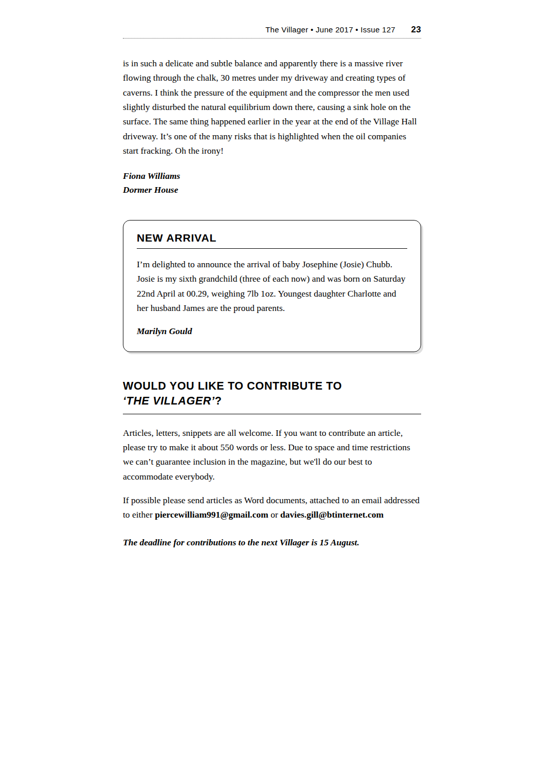The Villager • June 2017 • Issue 127 23
is in such a delicate and subtle balance and apparently there is a massive river flowing through the chalk, 30 metres under my driveway and creating types of caverns. I think the pressure of the equipment and the compressor the men used slightly disturbed the natural equilibrium down there, causing a sink hole on the surface. The same thing happened earlier in the year at the end of the Village Hall driveway. It’s one of the many risks that is highlighted when the oil companies start fracking. Oh the irony!
Fiona Williams
Dormer House
NEW ARRIVAL
I’m delighted to announce the arrival of baby Josephine (Josie) Chubb. Josie is my sixth grandchild (three of each now) and was born on Saturday 22nd April at 00.29, weighing 7lb 1oz. Youngest daughter Charlotte and her husband James are the proud parents.
Marilyn Gould
WOULD YOU LIKE TO CONTRIBUTE TO
‘THE VILLAGER’?
Articles, letters, snippets are all welcome. If you want to contribute an article, please try to make it about 550 words or less. Due to space and time restrictions we can’t guarantee inclusion in the magazine, but we'll do our best to accommodate everybody.
If possible please send articles as Word documents, attached to an email addressed to either piercewilliam991@gmail.com or davies.gill@btinternet.com
The deadline for contributions to the next Villager is 15 August.